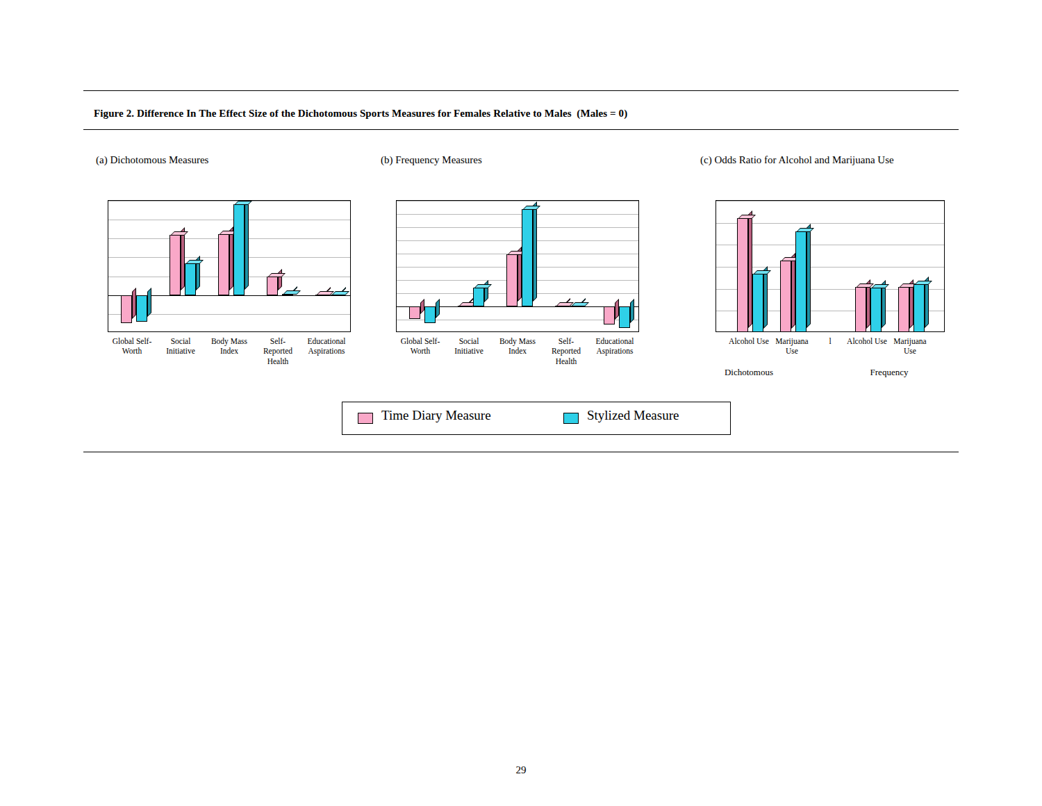Figure 2. Difference In The Effect Size of the Dichotomous Sports Measures for Females Relative to Males (Males = 0)
(a) Dichotomous Measures
(b) Frequency Measures
(c) Odds Ratio for Alcohol and Marijuana Use
0.5
0.4
0.3
0.2
0.1
0
-0.1
-0.2
Global Self-
Worth
Social
Initiative
Body Mass
Index
Self-
Reported
Health
Educational
Aspirations
0.08
0.07
0.06
0.05
0.04
0.03
0.02
0.01
0
-0.01
-0.02
Global Self-
Worth
Social
Initiative
Body Mass
Index
Self-
Reported
Health
Educational
Aspirations
3
2.5
2
1.5
1
0.5
0
Alcohol Use
Marijuana
Use
l
Alcohol Use
Marijuana
Use
Dichotomous
Frequency
Time Diary Measure
Stylized Measure
29